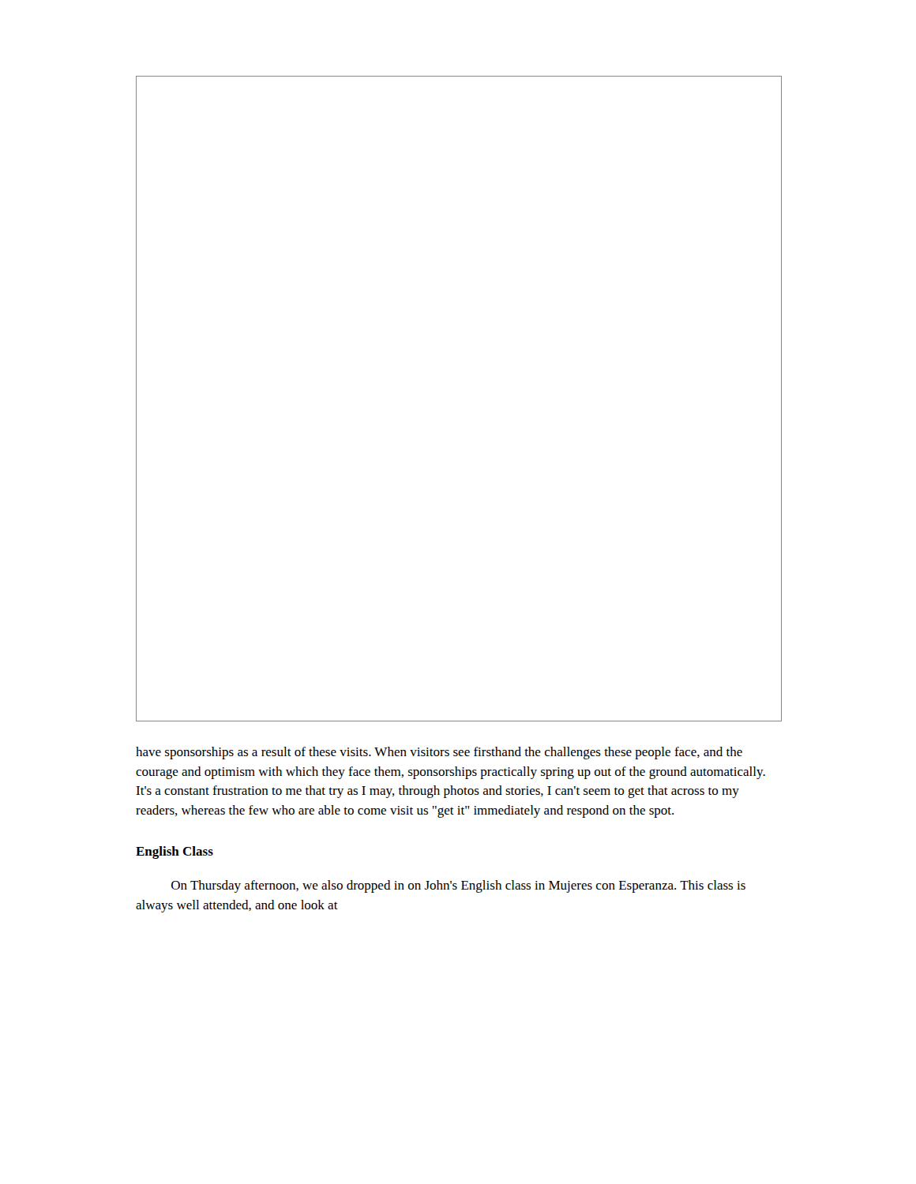have sponsorships as a result of these visits. When visitors see firsthand the challenges these people face, and the courage and optimism with which they face them, sponsorships practically spring up out of the ground automatically. It's a constant frustration to me that try as I may, through photos and stories, I can't seem to get that across to my readers, whereas the few who are able to come visit us "get it" immediately and respond on the spot.
English Class
On Thursday afternoon, we also dropped in on John's English class in Mujeres con Esperanza. This class is always well attended, and one look at